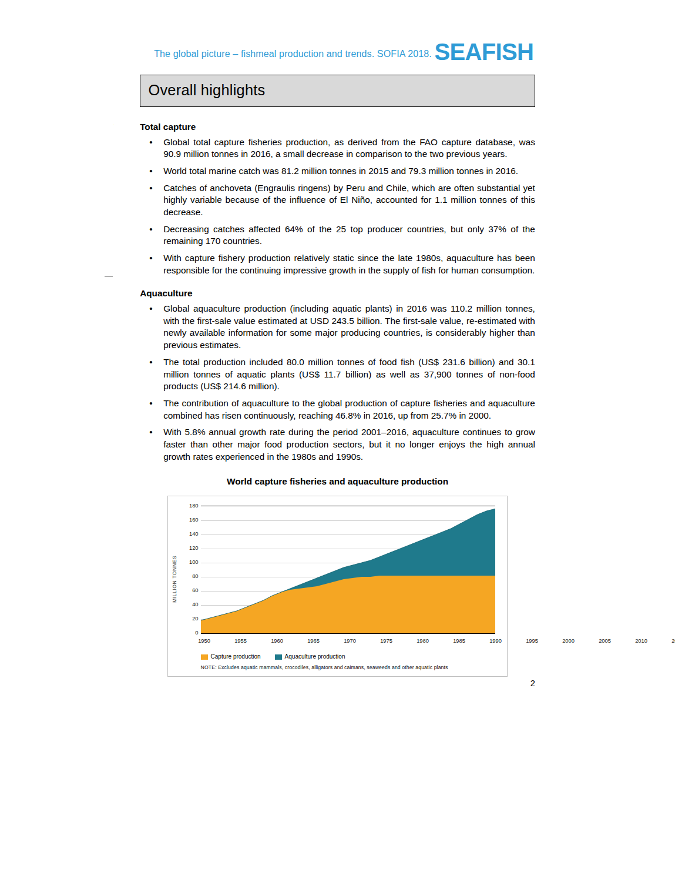The global picture – fishmeal production and trends. SOFIA 2018.
SEAFISH
Overall highlights
Total capture
Global total capture fisheries production, as derived from the FAO capture database, was 90.9 million tonnes in 2016, a small decrease in comparison to the two previous years.
World total marine catch was 81.2 million tonnes in 2015 and 79.3 million tonnes in 2016.
Catches of anchoveta (Engraulis ringens) by Peru and Chile, which are often substantial yet highly variable because of the influence of El Niño, accounted for 1.1 million tonnes of this decrease.
Decreasing catches affected 64% of the 25 top producer countries, but only 37% of the remaining 170 countries.
With capture fishery production relatively static since the late 1980s, aquaculture has been responsible for the continuing impressive growth in the supply of fish for human consumption.
Aquaculture
Global aquaculture production (including aquatic plants) in 2016 was 110.2 million tonnes, with the first-sale value estimated at USD 243.5 billion. The first-sale value, re-estimated with newly available information for some major producing countries, is considerably higher than previous estimates.
The total production included 80.0 million tonnes of food fish (US$ 231.6 billion) and 30.1 million tonnes of aquatic plants (US$ 11.7 billion) as well as 37,900 tonnes of non-food products (US$ 214.6 million).
The contribution of aquaculture to the global production of capture fisheries and aquaculture combined has risen continuously, reaching 46.8% in 2016, up from 25.7% in 2000.
With 5.8% annual growth rate during the period 2001–2016, aquaculture continues to grow faster than other major food production sectors, but it no longer enjoys the high annual growth rates experienced in the 1980s and 1990s.
World capture fisheries and aquaculture production
MILLION TONNES
180
160
140
120
100
80
60
40
20
0
1950
1955
1960
1965
1970
1975
1980
1985
1990
1995
2000
2005
2010
2015
Capture production Aquaculture production
NOTE: Excludes aquatic mammals, crocodiles, alligators and caimans, seaweeds and other aquatic plants
2